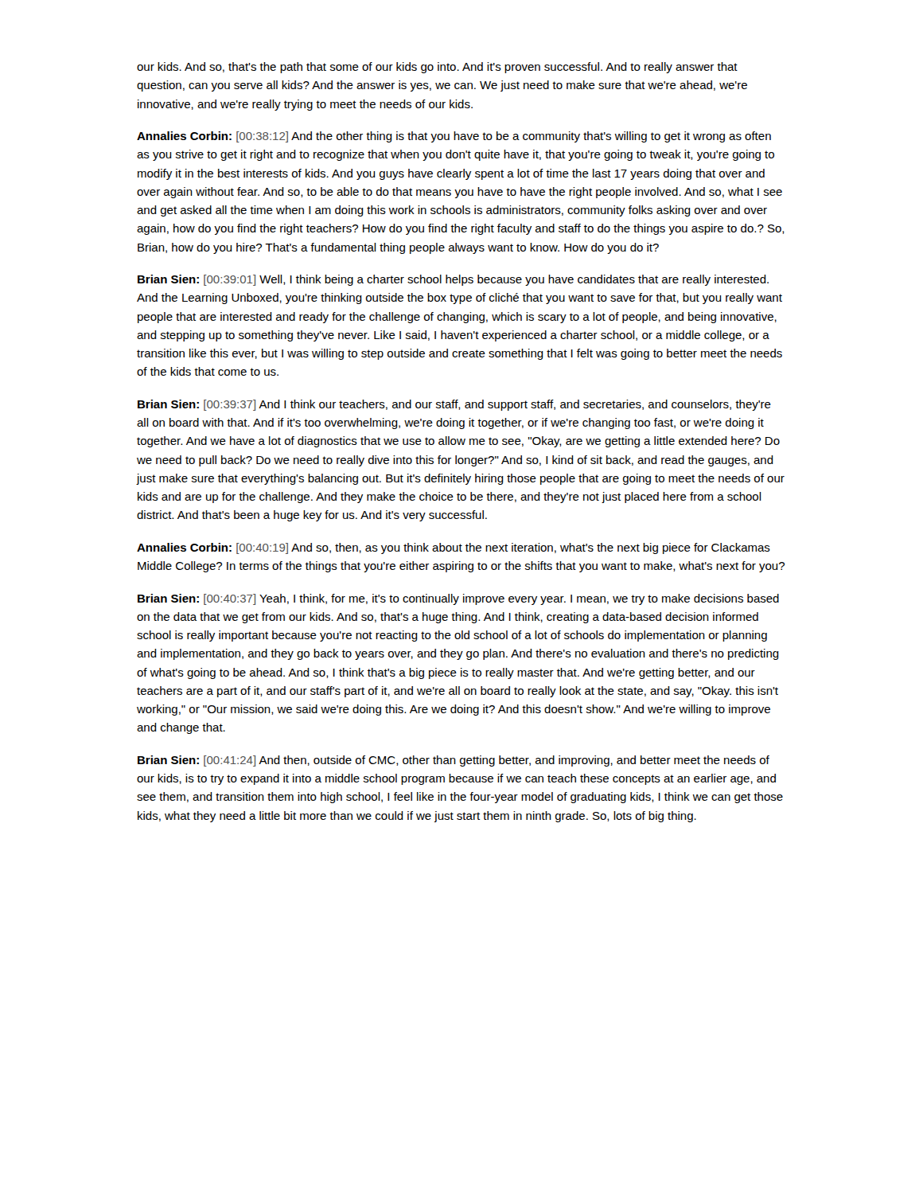our kids. And so, that's the path that some of our kids go into. And it's proven successful. And to really answer that question, can you serve all kids? And the answer is yes, we can. We just need to make sure that we're ahead, we're innovative, and we're really trying to meet the needs of our kids.
Annalies Corbin: [00:38:12] And the other thing is that you have to be a community that's willing to get it wrong as often as you strive to get it right and to recognize that when you don't quite have it, that you're going to tweak it, you're going to modify it in the best interests of kids. And you guys have clearly spent a lot of time the last 17 years doing that over and over again without fear. And so, to be able to do that means you have to have the right people involved. And so, what I see and get asked all the time when I am doing this work in schools is administrators, community folks asking over and over again, how do you find the right teachers? How do you find the right faculty and staff to do the things you aspire to do.? So, Brian, how do you hire? That's a fundamental thing people always want to know. How do you do it?
Brian Sien: [00:39:01] Well, I think being a charter school helps because you have candidates that are really interested. And the Learning Unboxed, you're thinking outside the box type of cliché that you want to save for that, but you really want people that are interested and ready for the challenge of changing, which is scary to a lot of people, and being innovative, and stepping up to something they've never. Like I said, I haven't experienced a charter school, or a middle college, or a transition like this ever, but I was willing to step outside and create something that I felt was going to better meet the needs of the kids that come to us.
Brian Sien: [00:39:37] And I think our teachers, and our staff, and support staff, and secretaries, and counselors, they're all on board with that. And if it's too overwhelming, we're doing it together, or if we're changing too fast, or we're doing it together. And we have a lot of diagnostics that we use to allow me to see, "Okay, are we getting a little extended here? Do we need to pull back? Do we need to really dive into this for longer?" And so, I kind of sit back, and read the gauges, and just make sure that everything's balancing out. But it's definitely hiring those people that are going to meet the needs of our kids and are up for the challenge. And they make the choice to be there, and they're not just placed here from a school district. And that's been a huge key for us. And it's very successful.
Annalies Corbin: [00:40:19] And so, then, as you think about the next iteration, what's the next big piece for Clackamas Middle College? In terms of the things that you're either aspiring to or the shifts that you want to make, what's next for you?
Brian Sien: [00:40:37] Yeah, I think, for me, it's to continually improve every year. I mean, we try to make decisions based on the data that we get from our kids. And so, that's a huge thing. And I think, creating a data-based decision informed school is really important because you're not reacting to the old school of a lot of schools do implementation or planning and implementation, and they go back to years over, and they go plan. And there's no evaluation and there's no predicting of what's going to be ahead. And so, I think that's a big piece is to really master that. And we're getting better, and our teachers are a part of it, and our staff's part of it, and we're all on board to really look at the state, and say, "Okay. this isn't working," or "Our mission, we said we're doing this. Are we doing it? And this doesn't show." And we're willing to improve and change that.
Brian Sien: [00:41:24] And then, outside of CMC, other than getting better, and improving, and better meet the needs of our kids, is to try to expand it into a middle school program because if we can teach these concepts at an earlier age, and see them, and transition them into high school, I feel like in the four-year model of graduating kids, I think we can get those kids, what they need a little bit more than we could if we just start them in ninth grade. So, lots of big thing.